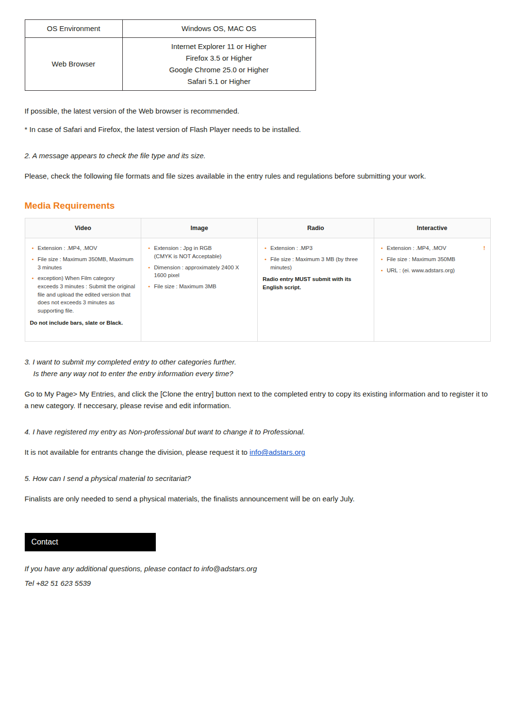| OS Environment | Windows OS, MAC OS |
| Web Browser | Internet Explorer 11 or Higher Firefox 3.5 or Higher Google Chrome 25.0 or Higher Safari 5.1 or Higher |
If possible, the latest version of the Web browser is recommended.
* In case of Safari and Firefox, the latest version of Flash Player needs to be installed.
2. A message appears to check the file type and its size.
Please, check the following file formats and file sizes available in the entry rules and regulations before submitting your work.
Media Requirements
| Video | Image | Radio | Interactive |
| --- | --- | --- | --- |
| Extension : .MP4, .MOV File size : Maximum 350MB, Maximum 3 minutes exception) When Film category exceeds 3 minutes : Submit the original file and upload the edited version that does not exceeds 3 minutes as supporting file. Do not include bars, slate or Black. | Extension : Jpg in RGB (CMYK is NOT Acceptable) Dimension : approximately 2400 X 1600 pixel File size : Maximum 3MB | Extension : .MP3 File size : Maximum 3 MB (by three minutes) Radio entry MUST submit with its English script. | ! Extension : .MP4, .MOV File size : Maximum 350MB URL : (ei. www.adstars.org) |
3. I want to submit my completed entry to other categories further. Is there any way not to enter the entry information every time?
Go to My Page> My Entries, and click the [Clone the entry] button next to the completed entry to copy its existing information and to register it to a new category. If neccesary, please revise and edit information.
4. I have registered my entry as Non-professional but want to change it to Professional.
It is not available for entrants change the division, please request it to info@adstars.org
5. How can I send a physical material to secritariat?
Finalists are only needed to send a physical materials, the finalists announcement will be on early July.
Contact
If you have any additional questions, please contact to info@adstars.org
Tel +82 51 623 5539